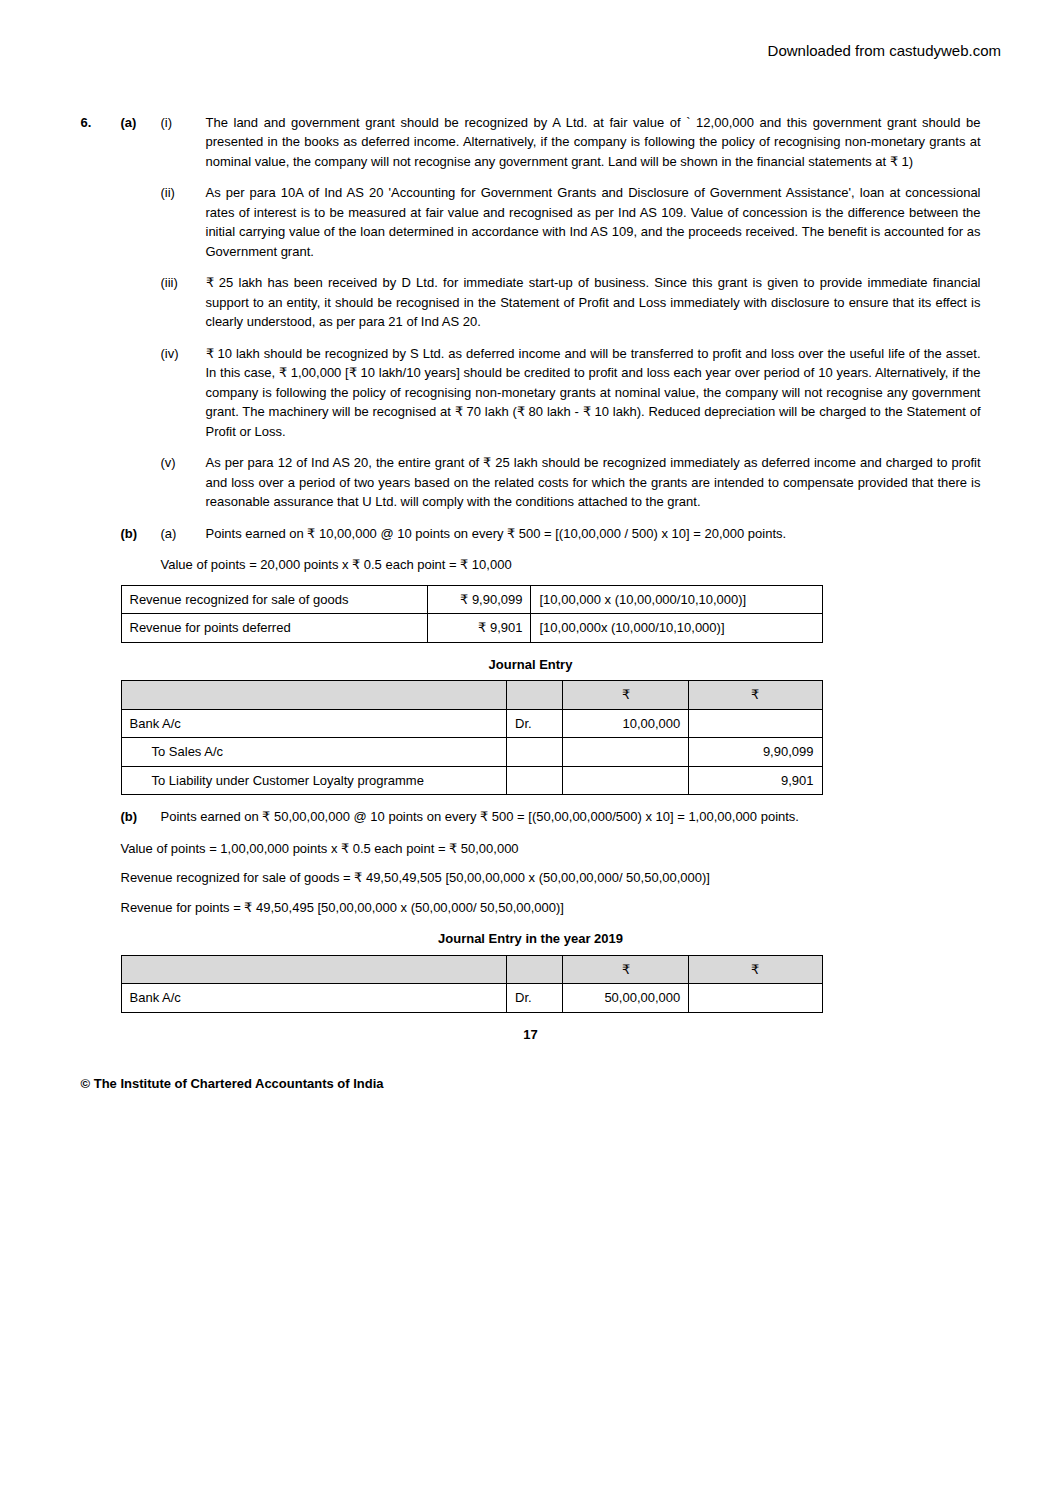Downloaded from castudyweb.com
| 6. | (a) | (i) | The land and government grant should be recognized by A Ltd. at fair value of ` 12,00,000 and this government grant should be presented in the books as deferred income. Alternatively, if the company is following the policy of recognising non-monetary grants at nominal value, the company will not recognise any government grant. Land will be shown in the financial statements at ₹ 1) |
| | | (ii) | As per para 10A of Ind AS 20 'Accounting for Government Grants and Disclosure of Government Assistance', loan at concessional rates of interest is to be measured at fair value and recognised as per Ind AS 109. Value of concession is the difference between the initial carrying value of the loan determined in accordance with Ind AS 109, and the proceeds received. The benefit is accounted for as Government grant. |
| | | (iii) | ₹ 25 lakh has been received by D Ltd. for immediate start-up of business. Since this grant is given to provide immediate financial support to an entity, it should be recognised in the Statement of Profit and Loss immediately with disclosure to ensure that its effect is clearly understood, as per para 21 of Ind AS 20. |
| | | (iv) | ₹ 10 lakh should be recognized by S Ltd. as deferred income and will be transferred to profit and loss over the useful life of the asset. In this case, ₹ 1,00,000 [₹ 10 lakh/10 years] should be credited to profit and loss each year over period of 10 years. Alternatively, if the company is following the policy of recognising non-monetary grants at nominal value, the company will not recognise any government grant. The machinery will be recognised at ₹ 70 lakh (₹ 80 lakh - ₹ 10 lakh). Reduced depreciation will be charged to the Statement of Profit or Loss. |
| | | (v) | As per para 12 of Ind AS 20, the entire grant of ₹ 25 lakh should be recognized immediately as deferred income and charged to profit and loss over a period of two years based on the related costs for which the grants are intended to compensate provided that there is reasonable assurance that U Ltd. will comply with the conditions attached to the grant. |
| | (b) | (a) | Points earned on ₹ 10,00,000 @ 10 points on every ₹ 500 = [(10,00,000 / 500) x 10] = 20,000 points. |
Value of points = 20,000 points x ₹ 0.5 each point = ₹ 10,000
| Revenue recognized for sale of goods | ₹ 9,90,099 | [10,00,000 x (10,00,000/10,10,000)] |
| Revenue for points deferred | ₹ 9,901 | [10,00,000x (10,000/10,10,000)] |
Journal Entry
| | | ₹ | ₹ |
| Bank A/c | Dr. | 10,00,000 | |
| To Sales A/c | | | 9,90,099 |
| To Liability under Customer Loyalty programme | | | 9,901 |
| | (b) | Points earned on ₹ 50,00,00,000 @ 10 points on every ₹ 500 = [(50,00,00,000/500) x 10] = 1,00,00,000 points. |
Value of points = 1,00,00,000 points x ₹ 0.5 each point = ₹ 50,00,000
Revenue recognized for sale of goods = ₹ 49,50,49,505 [50,00,00,000 x (50,00,00,000/ 50,50,00,000)]
Revenue for points = ₹ 49,50,495 [50,00,00,000 x (50,00,000/ 50,50,00,000)]
Journal Entry in the year 2019
| | | ₹ | ₹ |
| Bank A/c | Dr. | 50,00,00,000 | |
17
© The Institute of Chartered Accountants of India